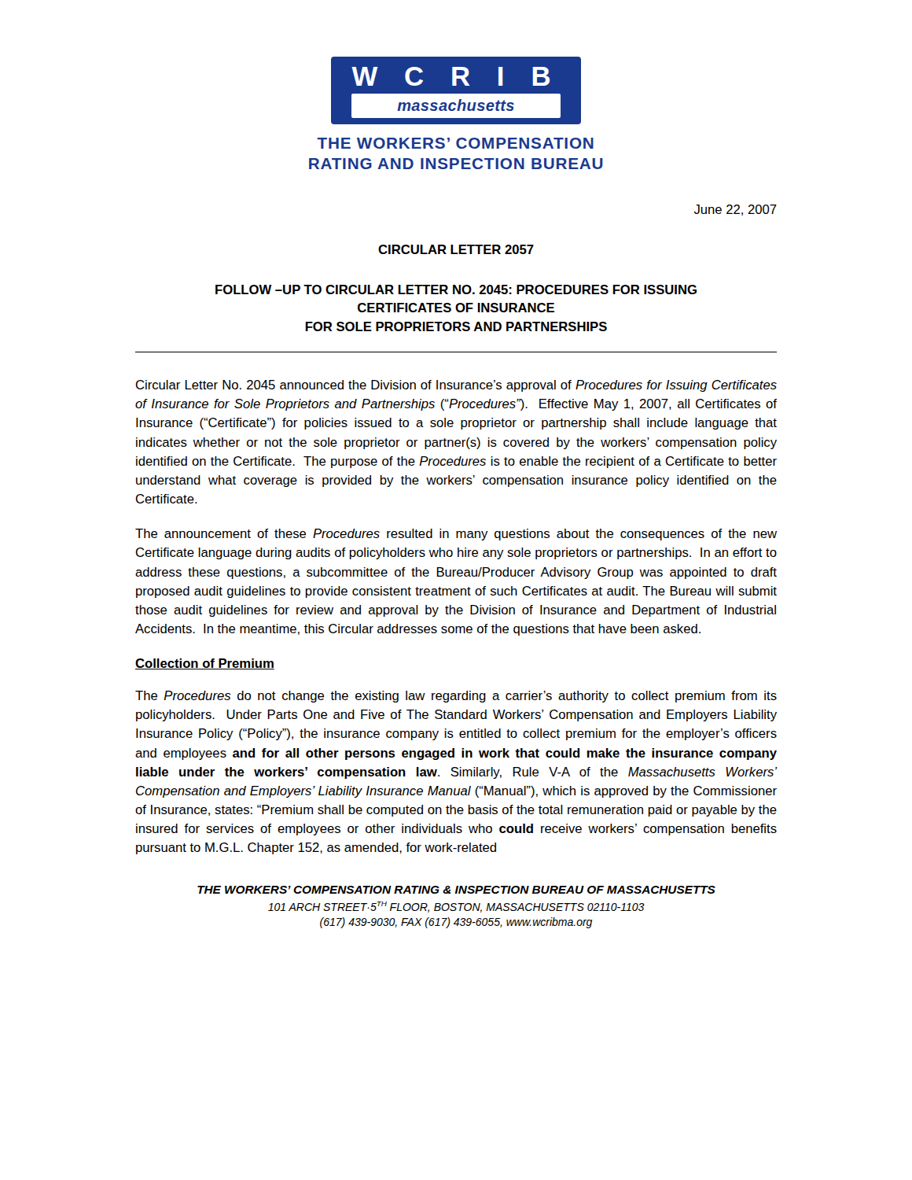W C R I B massachusetts
THE WORKERS’ COMPENSATION
RATING AND INSPECTION BUREAU
June 22, 2007
CIRCULAR LETTER 2057
FOLLOW –UP TO CIRCULAR LETTER NO. 2045: PROCEDURES FOR ISSUING
CERTIFICATES OF INSURANCE
FOR SOLE PROPRIETORS AND PARTNERSHIPS
Circular Letter No. 2045 announced the Division of Insurance’s approval of Procedures for Issuing Certificates of Insurance for Sole Proprietors and Partnerships (“Procedures”). Effective May 1, 2007, all Certificates of Insurance (“Certificate”) for policies issued to a sole proprietor or partnership shall include language that indicates whether or not the sole proprietor or partner(s) is covered by the workers’ compensation policy identified on the Certificate. The purpose of the Procedures is to enable the recipient of a Certificate to better understand what coverage is provided by the workers’ compensation insurance policy identified on the Certificate.
The announcement of these Procedures resulted in many questions about the consequences of the new Certificate language during audits of policyholders who hire any sole proprietors or partnerships. In an effort to address these questions, a subcommittee of the Bureau/Producer Advisory Group was appointed to draft proposed audit guidelines to provide consistent treatment of such Certificates at audit. The Bureau will submit those audit guidelines for review and approval by the Division of Insurance and Department of Industrial Accidents. In the meantime, this Circular addresses some of the questions that have been asked.
Collection of Premium
The Procedures do not change the existing law regarding a carrier’s authority to collect premium from its policyholders. Under Parts One and Five of The Standard Workers’ Compensation and Employers Liability Insurance Policy (“Policy”), the insurance company is entitled to collect premium for the employer’s officers and employees and for all other persons engaged in work that could make the insurance company liable under the workers’ compensation law. Similarly, Rule V-A of the Massachusetts Workers’ Compensation and Employers’ Liability Insurance Manual (“Manual”), which is approved by the Commissioner of Insurance, states: “Premium shall be computed on the basis of the total remuneration paid or payable by the insured for services of employees or other individuals who could receive workers’ compensation benefits pursuant to M.G.L. Chapter 152, as amended, for work-related
THE WORKERS’ COMPENSATION RATING & INSPECTION BUREAU OF MASSACHUSETTS
101 ARCH STREET·5TH FLOOR, BOSTON, MASSACHUSETTS 02110-1103
(617) 439-9030, FAX (617) 439-6055, www.wcribma.org